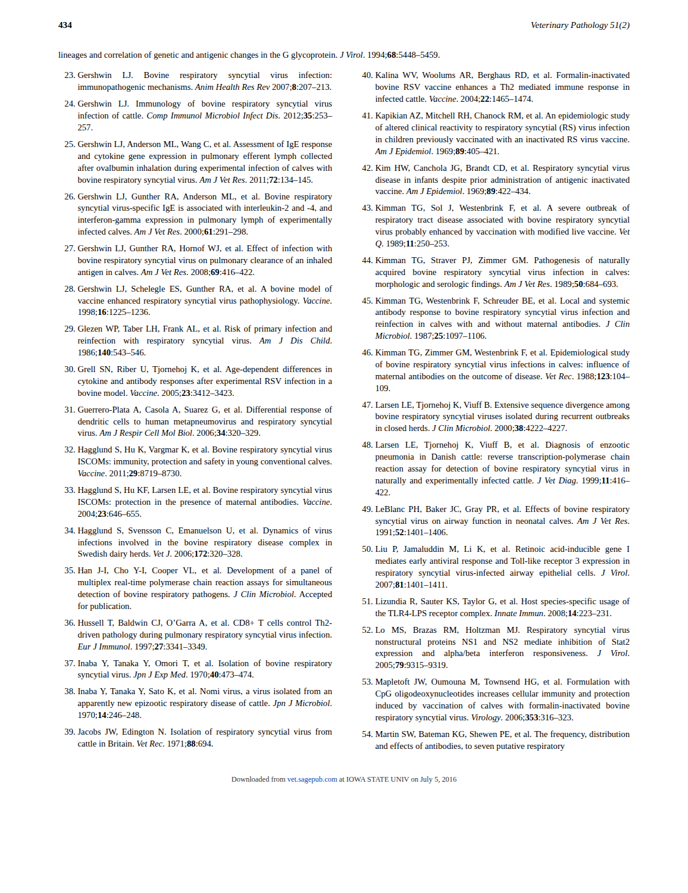434 Veterinary Pathology 51(2)
lineages and correlation of genetic and antigenic changes in the G glycoprotein. J Virol. 1994;68:5448–5459.
Gershwin LJ. Bovine respiratory syncytial virus infection: immunopathogenic mechanisms. Anim Health Res Rev 2007;8:207–213.
Gershwin LJ. Immunology of bovine respiratory syncytial virus infection of cattle. Comp Immunol Microbiol Infect Dis. 2012;35:253–257.
Gershwin LJ, Anderson ML, Wang C, et al. Assessment of IgE response and cytokine gene expression in pulmonary efferent lymph collected after ovalbumin inhalation during experimental infection of calves with bovine respiratory syncytial virus. Am J Vet Res. 2011;72:134–145.
Gershwin LJ, Gunther RA, Anderson ML, et al. Bovine respiratory syncytial virus-specific IgE is associated with interleukin-2 and -4, and interferon-gamma expression in pulmonary lymph of experimentally infected calves. Am J Vet Res. 2000;61:291–298.
Gershwin LJ, Gunther RA, Hornof WJ, et al. Effect of infection with bovine respiratory syncytial virus on pulmonary clearance of an inhaled antigen in calves. Am J Vet Res. 2008;69:416–422.
Gershwin LJ, Schelegle ES, Gunther RA, et al. A bovine model of vaccine enhanced respiratory syncytial virus pathophysiology. Vaccine. 1998;16:1225–1236.
Glezen WP, Taber LH, Frank AL, et al. Risk of primary infection and reinfection with respiratory syncytial virus. Am J Dis Child. 1986;140:543–546.
Grell SN, Riber U, Tjornehoj K, et al. Age-dependent differences in cytokine and antibody responses after experimental RSV infection in a bovine model. Vaccine. 2005;23:3412–3423.
Guerrero-Plata A, Casola A, Suarez G, et al. Differential response of dendritic cells to human metapneumovirus and respiratory syncytial virus. Am J Respir Cell Mol Biol. 2006;34:320–329.
Hagglund S, Hu K, Vargmar K, et al. Bovine respiratory syncytial virus ISCOMs: immunity, protection and safety in young conventional calves. Vaccine. 2011;29:8719–8730.
Hagglund S, Hu KF, Larsen LE, et al. Bovine respiratory syncytial virus ISCOMs: protection in the presence of maternal antibodies. Vaccine. 2004;23:646–655.
Hagglund S, Svensson C, Emanuelson U, et al. Dynamics of virus infections involved in the bovine respiratory disease complex in Swedish dairy herds. Vet J. 2006;172:320–328.
Han J-I, Cho Y-I, Cooper VL, et al. Development of a panel of multiplex real-time polymerase chain reaction assays for simultaneous detection of bovine respiratory pathogens. J Clin Microbiol. Accepted for publication.
Hussell T, Baldwin CJ, O’Garra A, et al. CD8+ T cells control Th2-driven pathology during pulmonary respiratory syncytial virus infection. Eur J Immunol. 1997;27:3341–3349.
Inaba Y, Tanaka Y, Omori T, et al. Isolation of bovine respiratory syncytial virus. Jpn J Exp Med. 1970;40:473–474.
Inaba Y, Tanaka Y, Sato K, et al. Nomi virus, a virus isolated from an apparently new epizootic respiratory disease of cattle. Jpn J Microbiol. 1970;14:246–248.
Jacobs JW, Edington N. Isolation of respiratory syncytial virus from cattle in Britain. Vet Rec. 1971;88:694.
Kalina WV, Woolums AR, Berghaus RD, et al. Formalin-inactivated bovine RSV vaccine enhances a Th2 mediated immune response in infected cattle. Vaccine. 2004;22:1465–1474.
Kapikian AZ, Mitchell RH, Chanock RM, et al. An epidemiologic study of altered clinical reactivity to respiratory syncytial (RS) virus infection in children previously vaccinated with an inactivated RS virus vaccine. Am J Epidemiol. 1969;89:405–421.
Kim HW, Canchola JG, Brandt CD, et al. Respiratory syncytial virus disease in infants despite prior administration of antigenic inactivated vaccine. Am J Epidemiol. 1969;89:422–434.
Kimman TG, Sol J, Westenbrink F, et al. A severe outbreak of respiratory tract disease associated with bovine respiratory syncytial virus probably enhanced by vaccination with modified live vaccine. Vet Q. 1989;11:250–253.
Kimman TG, Straver PJ, Zimmer GM. Pathogenesis of naturally acquired bovine respiratory syncytial virus infection in calves: morphologic and serologic findings. Am J Vet Res. 1989;50:684–693.
Kimman TG, Westenbrink F, Schreuder BE, et al. Local and systemic antibody response to bovine respiratory syncytial virus infection and reinfection in calves with and without maternal antibodies. J Clin Microbiol. 1987;25:1097–1106.
Kimman TG, Zimmer GM, Westenbrink F, et al. Epidemiological study of bovine respiratory syncytial virus infections in calves: influence of maternal antibodies on the outcome of disease. Vet Rec. 1988;123:104–109.
Larsen LE, Tjornehoj K, Viuff B. Extensive sequence divergence among bovine respiratory syncytial viruses isolated during recurrent outbreaks in closed herds. J Clin Microbiol. 2000;38:4222–4227.
Larsen LE, Tjornehoj K, Viuff B, et al. Diagnosis of enzootic pneumonia in Danish cattle: reverse transcription-polymerase chain reaction assay for detection of bovine respiratory syncytial virus in naturally and experimentally infected cattle. J Vet Diag. 1999;11:416–422.
LeBlanc PH, Baker JC, Gray PR, et al. Effects of bovine respiratory syncytial virus on airway function in neonatal calves. Am J Vet Res. 1991;52:1401–1406.
Liu P, Jamaluddin M, Li K, et al. Retinoic acid-inducible gene I mediates early antiviral response and Toll-like receptor 3 expression in respiratory syncytial virus-infected airway epithelial cells. J Virol. 2007;81:1401–1411.
Lizundia R, Sauter KS, Taylor G, et al. Host species-specific usage of the TLR4-LPS receptor complex. Innate Immun. 2008;14:223–231.
Lo MS, Brazas RM, Holtzman MJ. Respiratory syncytial virus nonstructural proteins NS1 and NS2 mediate inhibition of Stat2 expression and alpha/beta interferon responsiveness. J Virol. 2005;79:9315–9319.
Mapletoft JW, Oumouna M, Townsend HG, et al. Formulation with CpG oligodeoxynucleotides increases cellular immunity and protection induced by vaccination of calves with formalin-inactivated bovine respiratory syncytial virus. Virology. 2006;353:316–323.
Martin SW, Bateman KG, Shewen PE, et al. The frequency, distribution and effects of antibodies, to seven putative respiratory
Downloaded from vet.sagepub.com at IOWA STATE UNIV on July 5, 2016